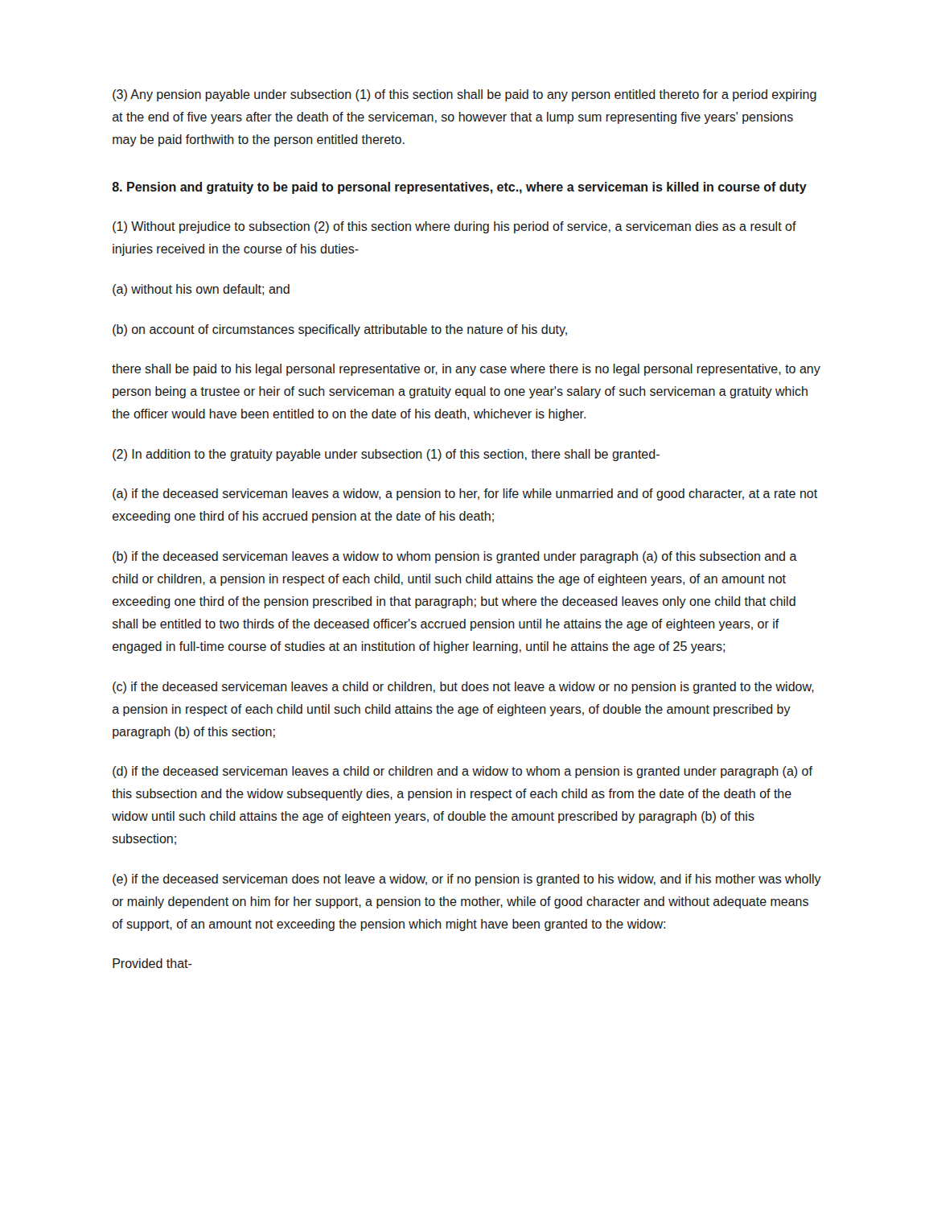(3) Any pension payable under subsection (1) of this section shall be paid to any person entitled thereto for a period expiring at the end of five years after the death of the serviceman, so however that a lump sum representing five years' pensions may be paid forthwith to the person entitled thereto.
8. Pension and gratuity to be paid to personal representatives, etc., where a serviceman is killed in course of duty
(1) Without prejudice to subsection (2) of this section where during his period of service, a serviceman dies as a result of injuries received in the course of his duties-
(a) without his own default; and
(b) on account of circumstances specifically attributable to the nature of his duty,
there shall be paid to his legal personal representative or, in any case where there is no legal personal representative, to any person being a trustee or heir of such serviceman a gratuity equal to one year's salary of such serviceman a gratuity which the officer would have been entitled to on the date of his death, whichever is higher.
(2) In addition to the gratuity payable under subsection (1) of this section, there shall be granted-
(a) if the deceased serviceman leaves a widow, a pension to her, for life while unmarried and of good character, at a rate not exceeding one third of his accrued pension at the date of his death;
(b) if the deceased serviceman leaves a widow to whom pension is granted under paragraph (a) of this subsection and a child or children, a pension in respect of each child, until such child attains the age of eighteen years, of an amount not exceeding one third of the pension prescribed in that paragraph; but where the deceased leaves only one child that child shall be entitled to two thirds of the deceased officer's accrued pension until he attains the age of eighteen years, or if engaged in full-time course of studies at an institution of higher learning, until he attains the age of 25 years;
(c) if the deceased serviceman leaves a child or children, but does not leave a widow or no pension is granted to the widow, a pension in respect of each child until such child attains the age of eighteen years, of double the amount prescribed by paragraph (b) of this section;
(d) if the deceased serviceman leaves a child or children and a widow to whom a pension is granted under paragraph (a) of this subsection and the widow subsequently dies, a pension in respect of each child as from the date of the death of the widow until such child attains the age of eighteen years, of double the amount prescribed by paragraph (b) of this subsection;
(e) if the deceased serviceman does not leave a widow, or if no pension is granted to his widow, and if his mother was wholly or mainly dependent on him for her support, a pension to the mother, while of good character and without adequate means of support, of an amount not exceeding the pension which might have been granted to the widow:
Provided that-